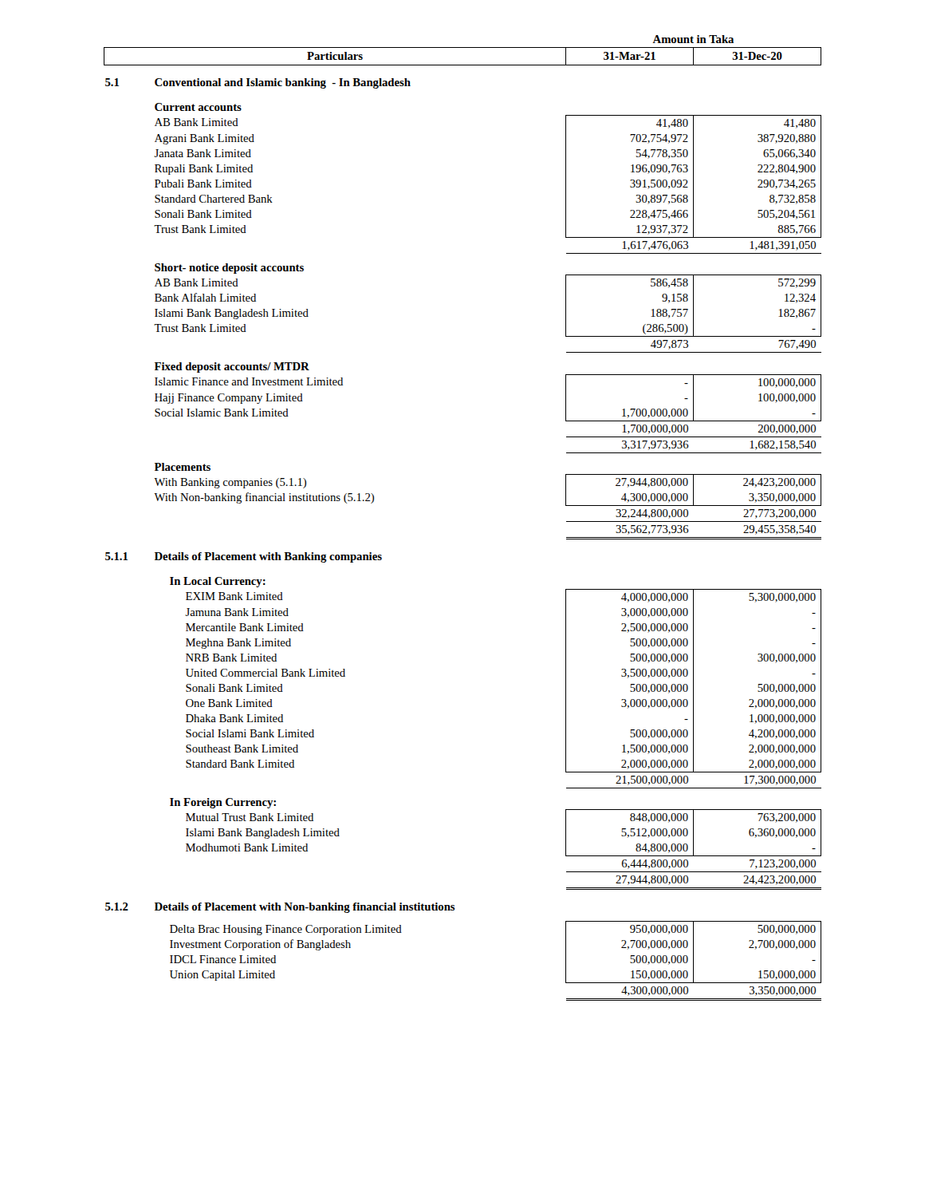| | | Amount in Taka |
| Particulars | 31-Mar-21 | 31-Dec-20 |
| 5.1 | Conventional and Islamic banking - In Bangladesh | | |
| | Current accounts | | |
| | AB Bank Limited | 41,480 | 41,480 |
| | Agrani Bank Limited | 702,754,972 | 387,920,880 |
| | Janata Bank Limited | 54,778,350 | 65,066,340 |
| | Rupali Bank Limited | 196,090,763 | 222,804,900 |
| | Pubali Bank Limited | 391,500,092 | 290,734,265 |
| | Standard Chartered Bank | 30,897,568 | 8,732,858 |
| | Sonali Bank Limited | 228,475,466 | 505,204,561 |
| | Trust Bank Limited | 12,937,372 | 885,766 |
| | | 1,617,476,063 | 1,481,391,050 |
| | Short- notice deposit accounts | | |
| | AB Bank Limited | 586,458 | 572,299 |
| | Bank Alfalah Limited | 9,158 | 12,324 |
| | Islami Bank Bangladesh Limited | 188,757 | 182,867 |
| | Trust Bank Limited | (286,500) | - |
| | | 497,873 | 767,490 |
| | Fixed deposit accounts/ MTDR | | |
| | Islamic Finance and Investment Limited | - | 100,000,000 |
| | Hajj Finance Company Limited | - | 100,000,000 |
| | Social Islamic Bank Limited | 1,700,000,000 | - |
| | | 1,700,000,000 | 200,000,000 |
| | | 3,317,973,936 | 1,682,158,540 |
| | Placements | | |
| | With Banking companies (5.1.1) | 27,944,800,000 | 24,423,200,000 |
| | With Non-banking financial institutions (5.1.2) | 4,300,000,000 | 3,350,000,000 |
| | | 32,244,800,000 | 27,773,200,000 |
| | | 35,562,773,936 | 29,455,358,540 |
| 5.1.1 | Details of Placement with Banking companies | | |
| | In Local Currency: | | |
| | EXIM Bank Limited | 4,000,000,000 | 5,300,000,000 |
| | Jamuna Bank Limited | 3,000,000,000 | - |
| | Mercantile Bank Limited | 2,500,000,000 | - |
| | Meghna Bank Limited | 500,000,000 | - |
| | NRB Bank Limited | 500,000,000 | 300,000,000 |
| | United Commercial Bank Limited | 3,500,000,000 | - |
| | Sonali Bank Limited | 500,000,000 | 500,000,000 |
| | One Bank Limited | 3,000,000,000 | 2,000,000,000 |
| | Dhaka Bank Limited | - | 1,000,000,000 |
| | Social Islami Bank Limited | 500,000,000 | 4,200,000,000 |
| | Southeast Bank Limited | 1,500,000,000 | 2,000,000,000 |
| | Standard Bank Limited | 2,000,000,000 | 2,000,000,000 |
| | | 21,500,000,000 | 17,300,000,000 |
| | In Foreign Currency: | | |
| | Mutual Trust Bank Limited | 848,000,000 | 763,200,000 |
| | Islami Bank Bangladesh Limited | 5,512,000,000 | 6,360,000,000 |
| | Modhumoti Bank Limited | 84,800,000 | - |
| | | 6,444,800,000 | 7,123,200,000 |
| | | 27,944,800,000 | 24,423,200,000 |
| 5.1.2 | Details of Placement with Non-banking financial institutions | | |
| | Delta Brac Housing Finance Corporation Limited | 950,000,000 | 500,000,000 |
| | Investment Corporation of Bangladesh | 2,700,000,000 | 2,700,000,000 |
| | IDCL Finance Limited | 500,000,000 | - |
| | Union Capital Limited | 150,000,000 | 150,000,000 |
| | | 4,300,000,000 | 3,350,000,000 |